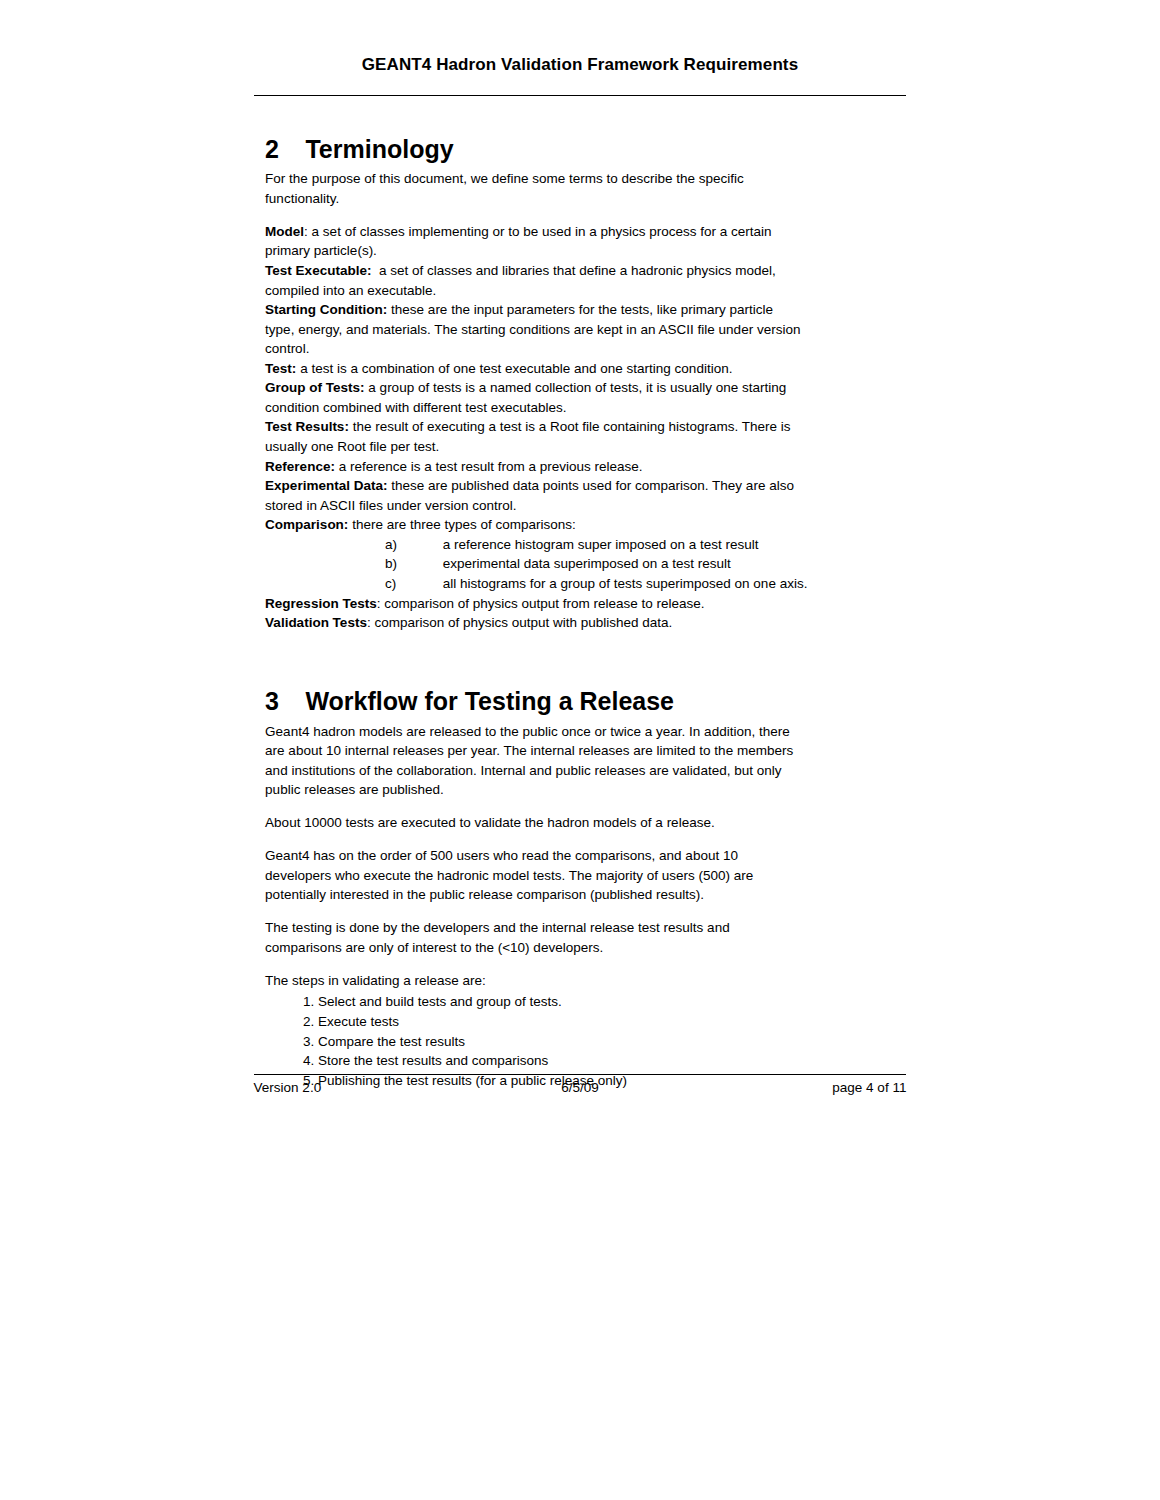GEANT4 Hadron Validation Framework Requirements
2 Terminology
For the purpose of this document, we define some terms to describe the specific
functionality.
Model: a set of classes implementing or to be used in a physics process for a certain
primary particle(s).
Test Executable: a set of classes and libraries that define a hadronic physics model,
compiled into an executable.
Starting Condition: these are the input parameters for the tests, like primary particle
type, energy, and materials. The starting conditions are kept in an ASCII file under version
control.
Test: a test is a combination of one test executable and one starting condition.
Group of Tests: a group of tests is a named collection of tests, it is usually one starting
condition combined with different test executables.
Test Results: the result of executing a test is a Root file containing histograms. There is
usually one Root file per test.
Reference: a reference is a test result from a previous release.
Experimental Data: these are published data points used for comparison. They are also
stored in ASCII files under version control.
Comparison: there are three types of comparisons:
a) a reference histogram super imposed on a test result
b) experimental data superimposed on a test result
c) all histograms for a group of tests superimposed on one axis.
Regression Tests: comparison of physics output from release to release.
Validation Tests: comparison of physics output with published data.
3 Workflow for Testing a Release
Geant4 hadron models are released to the public once or twice a year. In addition, there
are about 10 internal releases per year. The internal releases are limited to the members
and institutions of the collaboration. Internal and public releases are validated, but only
public releases are published.
About 10000 tests are executed to validate the hadron models of a release.
Geant4 has on the order of 500 users who read the comparisons, and about 10
developers who execute the hadronic model tests. The majority of users (500) are
potentially interested in the public release comparison (published results).
The testing is done by the developers and the internal release test results and
comparisons are only of interest to the (<10) developers.
The steps in validating a release are:
Select and build tests and group of tests.
Execute tests
Compare the test results
Store the test results and comparisons
Publishing the test results (for a public release only)
Version 2.0
6/5/09
page 4 of 11